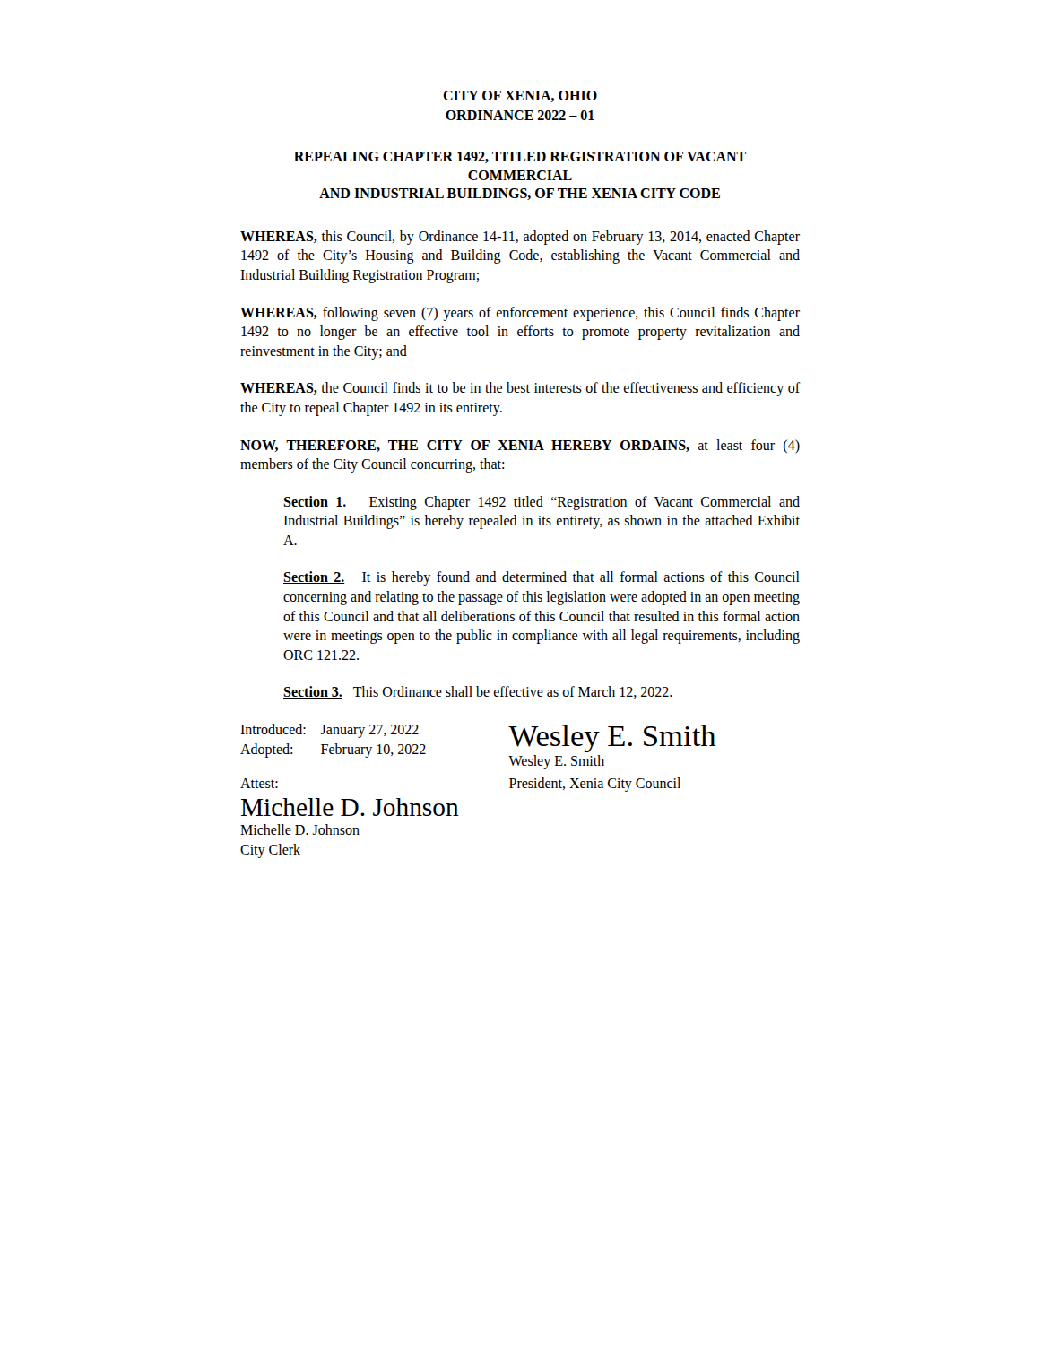CITY OF XENIA, OHIO
ORDINANCE 2022 – 01
REPEALING CHAPTER 1492, TITLED REGISTRATION OF VACANT COMMERCIAL
AND INDUSTRIAL BUILDINGS, OF THE XENIA CITY CODE
WHEREAS, this Council, by Ordinance 14-11, adopted on February 13, 2014, enacted Chapter 1492 of the City’s Housing and Building Code, establishing the Vacant Commercial and Industrial Building Registration Program;
WHEREAS, following seven (7) years of enforcement experience, this Council finds Chapter 1492 to no longer be an effective tool in efforts to promote property revitalization and reinvestment in the City; and
WHEREAS, the Council finds it to be in the best interests of the effectiveness and efficiency of the City to repeal Chapter 1492 in its entirety.
NOW, THEREFORE, THE CITY OF XENIA HEREBY ORDAINS, at least four (4) members of the City Council concurring, that:
Section 1. Existing Chapter 1492 titled “Registration of Vacant Commercial and Industrial Buildings” is hereby repealed in its entirety, as shown in the attached Exhibit A.
Section 2. It is hereby found and determined that all formal actions of this Council concerning and relating to the passage of this legislation were adopted in an open meeting of this Council and that all deliberations of this Council that resulted in this formal action were in meetings open to the public in compliance with all legal requirements, including ORC 121.22.
Section 3. This Ordinance shall be effective as of March 12, 2022.
| Introduced: January 27, 2022 Adopted: February 10, 2022 | Wesley E. Smith Wesley E. Smith |
| Attest: | President, Xenia City Council |
| Michelle D. Johnson Michelle D. Johnson City Clerk | |